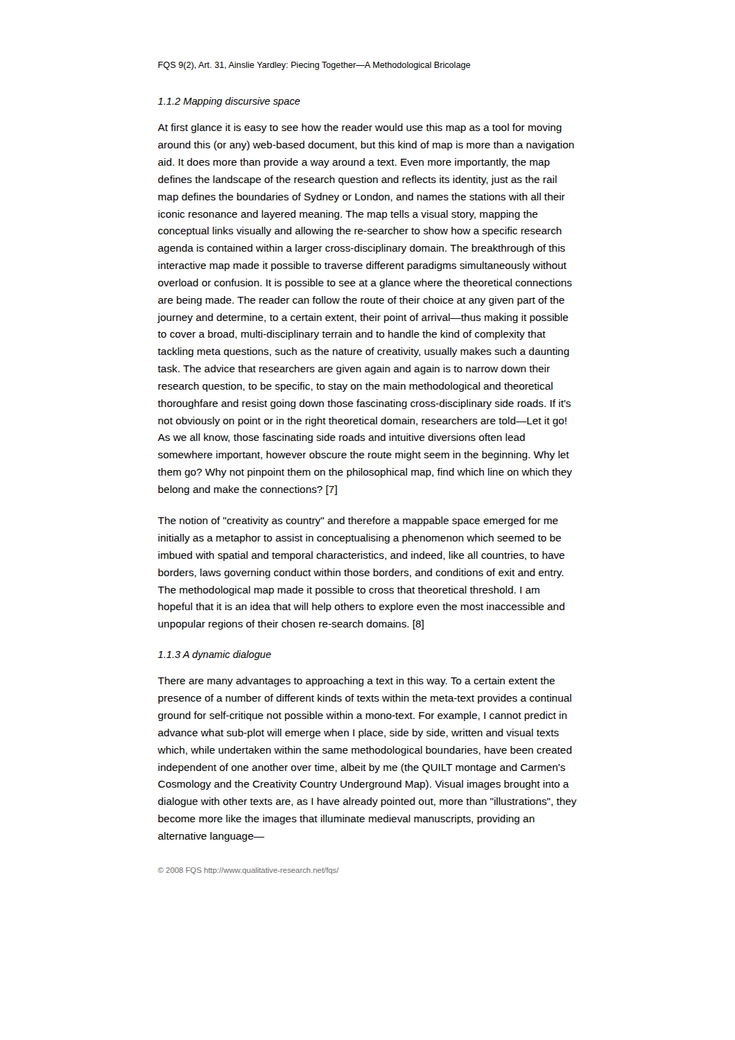FQS 9(2), Art. 31, Ainslie Yardley: Piecing Together—A Methodological Bricolage
1.1.2 Mapping discursive space
At first glance it is easy to see how the reader would use this map as a tool for moving around this (or any) web-based document, but this kind of map is more than a navigation aid. It does more than provide a way around a text. Even more importantly, the map defines the landscape of the research question and reflects its identity, just as the rail map defines the boundaries of Sydney or London, and names the stations with all their iconic resonance and layered meaning. The map tells a visual story, mapping the conceptual links visually and allowing the re-searcher to show how a specific research agenda is contained within a larger cross-disciplinary domain. The breakthrough of this interactive map made it possible to traverse different paradigms simultaneously without overload or confusion. It is possible to see at a glance where the theoretical connections are being made. The reader can follow the route of their choice at any given part of the journey and determine, to a certain extent, their point of arrival—thus making it possible to cover a broad, multi-disciplinary terrain and to handle the kind of complexity that tackling meta questions, such as the nature of creativity, usually makes such a daunting task. The advice that researchers are given again and again is to narrow down their research question, to be specific, to stay on the main methodological and theoretical thoroughfare and resist going down those fascinating cross-disciplinary side roads. If it's not obviously on point or in the right theoretical domain, researchers are told—Let it go! As we all know, those fascinating side roads and intuitive diversions often lead somewhere important, however obscure the route might seem in the beginning. Why let them go? Why not pinpoint them on the philosophical map, find which line on which they belong and make the connections? [7]
The notion of "creativity as country" and therefore a mappable space emerged for me initially as a metaphor to assist in conceptualising a phenomenon which seemed to be imbued with spatial and temporal characteristics, and indeed, like all countries, to have borders, laws governing conduct within those borders, and conditions of exit and entry. The methodological map made it possible to cross that theoretical threshold. I am hopeful that it is an idea that will help others to explore even the most inaccessible and unpopular regions of their chosen re-search domains. [8]
1.1.3 A dynamic dialogue
There are many advantages to approaching a text in this way. To a certain extent the presence of a number of different kinds of texts within the meta-text provides a continual ground for self-critique not possible within a mono-text. For example, I cannot predict in advance what sub-plot will emerge when I place, side by side, written and visual texts which, while undertaken within the same methodological boundaries, have been created independent of one another over time, albeit by me (the QUILT montage and Carmen's Cosmology and the Creativity Country Underground Map). Visual images brought into a dialogue with other texts are, as I have already pointed out, more than "illustrations", they become more like the images that illuminate medieval manuscripts, providing an alternative language—
© 2008 FQS http://www.qualitative-research.net/fqs/